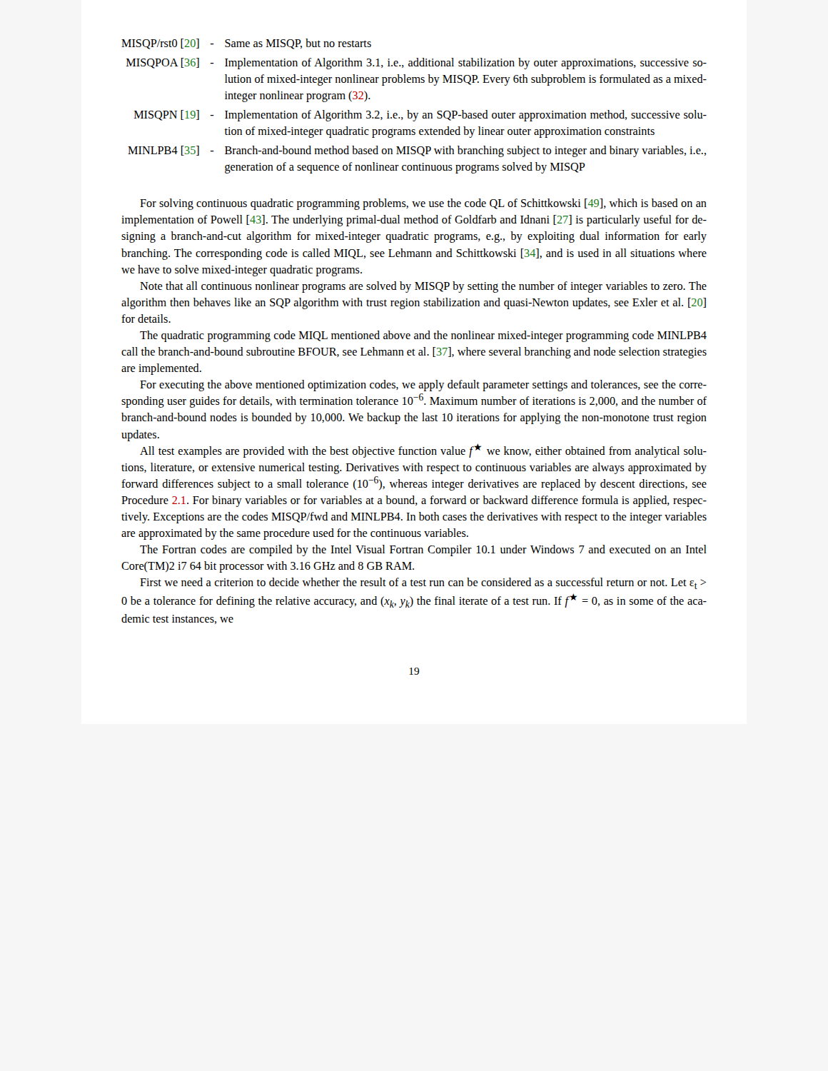| MISQP/rst0 [ 20 ] | - | Same as MISQP, but no restarts |
| MISQPOA [ 36 ] | - | Implementation of Algorithm 3.1, i.e., additional stabilization by outer approximations, successive solution of mixed-integer nonlinear problems by MISQP. Every 6th subproblem is formulated as a mixed-integer nonlinear program ( 32 ). |
| MISQPN [ 19 ] | - | Implementation of Algorithm 3.2, i.e., by an SQP-based outer approximation method, successive solution of mixed-integer quadratic programs extended by linear outer approximation constraints |
| MINLPB4 [ 35 ] | - | Branch-and-bound method based on MISQP with branching subject to integer and binary variables, i.e., generation of a sequence of nonlinear continuous programs solved by MISQP |
For solving continuous quadratic programming problems, we use the code QL of Schittkowski [49], which is based on an implementation of Powell [43]. The underlying primal-dual method of Goldfarb and Idnani [27] is particularly useful for designing a branch-and-cut algorithm for mixed-integer quadratic programs, e.g., by exploiting dual information for early branching. The corresponding code is called MIQL, see Lehmann and Schittkowski [34], and is used in all situations where we have to solve mixed-integer quadratic programs.
Note that all continuous nonlinear programs are solved by MISQP by setting the number of integer variables to zero. The algorithm then behaves like an SQP algorithm with trust region stabilization and quasi-Newton updates, see Exler et al. [20] for details.
The quadratic programming code MIQL mentioned above and the nonlinear mixed-integer programming code MINLPB4 call the branch-and-bound subroutine BFOUR, see Lehmann et al. [37], where several branching and node selection strategies are implemented.
For executing the above mentioned optimization codes, we apply default parameter settings and tolerances, see the corresponding user guides for details, with termination tolerance 10−6. Maximum number of iterations is 2,000, and the number of branch-and-bound nodes is bounded by 10,000. We backup the last 10 iterations for applying the non-monotone trust region updates.
All test examples are provided with the best objective function value f★ we know, either obtained from analytical solutions, literature, or extensive numerical testing. Derivatives with respect to continuous variables are always approximated by forward differences subject to a small tolerance (10−6), whereas integer derivatives are replaced by descent directions, see Procedure 2.1. For binary variables or for variables at a bound, a forward or backward difference formula is applied, respectively. Exceptions are the codes MISQP/fwd and MINLPB4. In both cases the derivatives with respect to the integer variables are approximated by the same procedure used for the continuous variables.
The Fortran codes are compiled by the Intel Visual Fortran Compiler 10.1 under Windows 7 and executed on an Intel Core(TM)2 i7 64 bit processor with 3.16 GHz and 8 GB RAM.
First we need a criterion to decide whether the result of a test run can be considered as a successful return or not. Let εt > 0 be a tolerance for defining the relative accuracy, and (xk, yk) the final iterate of a test run. If f★ = 0, as in some of the academic test instances, we
19